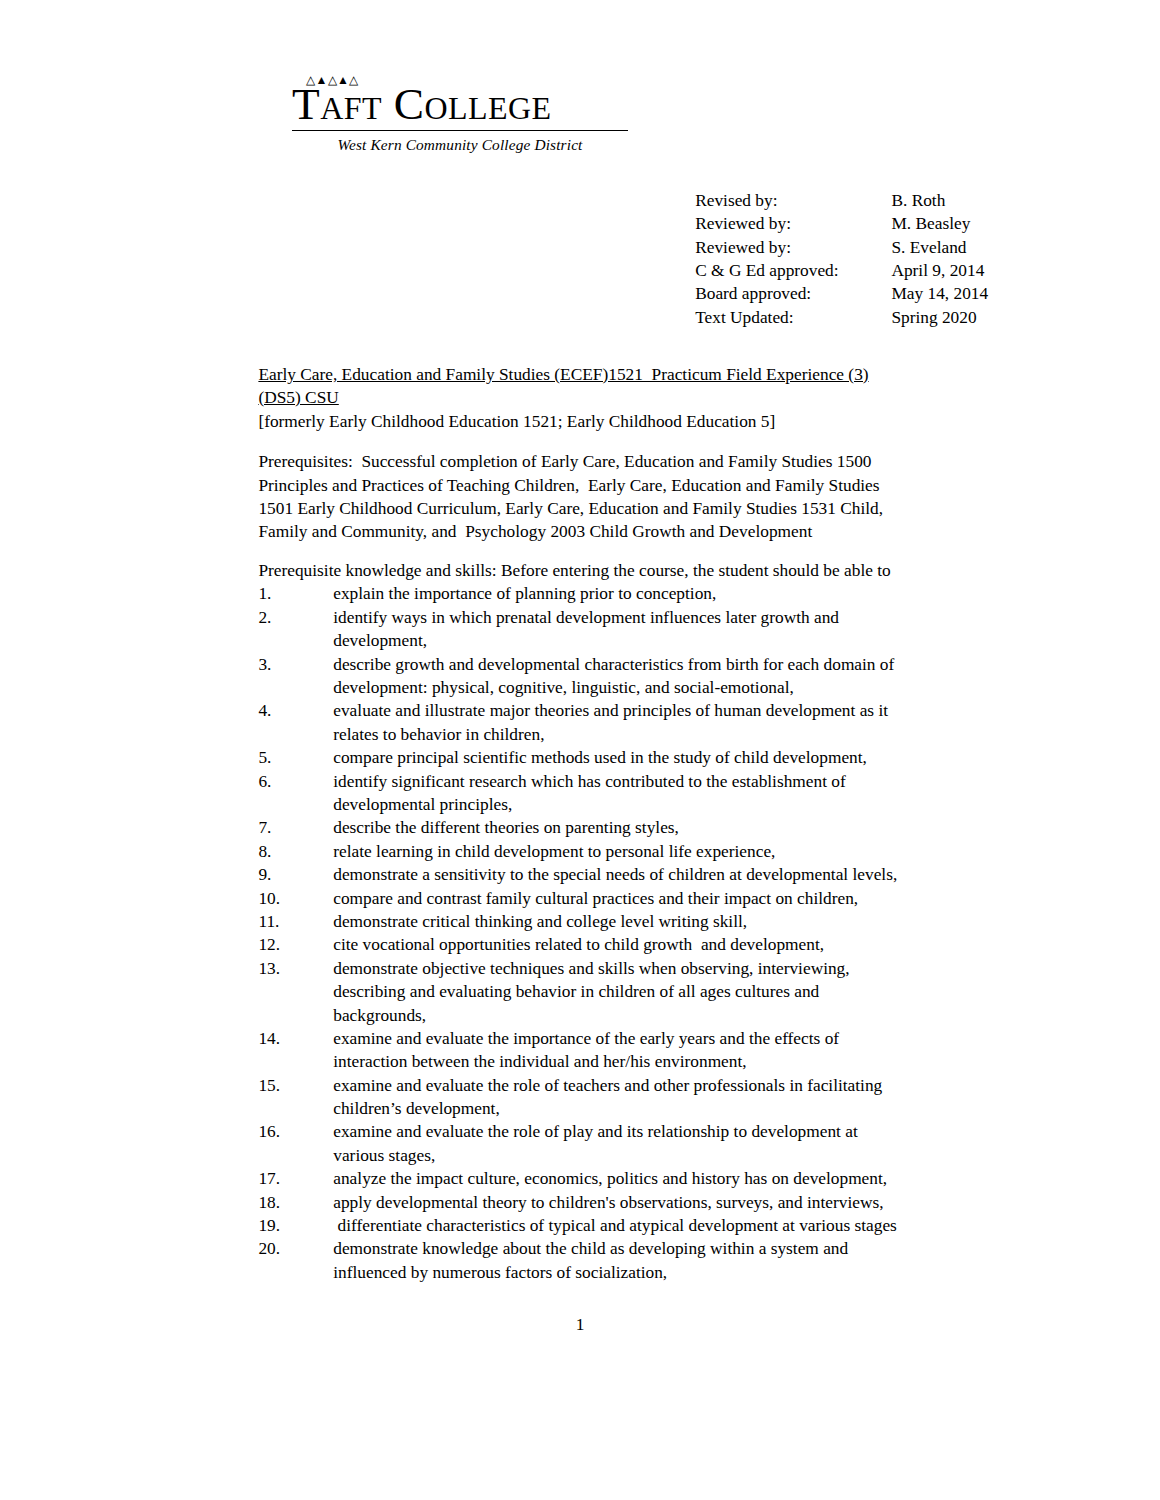△▲△▲△
Taft College
West Kern Community College District
| Revised by: | B. Roth |
| Reviewed by: | M. Beasley |
| Reviewed by: | S. Eveland |
| C & G Ed approved: | April 9, 2014 |
| Board approved: | May 14, 2014 |
| Text Updated: | Spring 2020 |
Early Care, Education and Family Studies (ECEF)1521 Practicum Field Experience (3) (DS5) CSU
[formerly Early Childhood Education 1521; Early Childhood Education 5]
Prerequisites: Successful completion of Early Care, Education and Family Studies 1500 Principles and Practices of Teaching Children, Early Care, Education and Family Studies 1501 Early Childhood Curriculum, Early Care, Education and Family Studies 1531 Child, Family and Community, and Psychology 2003 Child Growth and Development
Prerequisite knowledge and skills: Before entering the course, the student should be able to
1. explain the importance of planning prior to conception,
2. identify ways in which prenatal development influences later growth and development,
3. describe growth and developmental characteristics from birth for each domain of development: physical, cognitive, linguistic, and social-emotional,
4. evaluate and illustrate major theories and principles of human development as it relates to behavior in children,
5. compare principal scientific methods used in the study of child development,
6. identify significant research which has contributed to the establishment of developmental principles,
7. describe the different theories on parenting styles,
8. relate learning in child development to personal life experience,
9. demonstrate a sensitivity to the special needs of children at developmental levels,
10. compare and contrast family cultural practices and their impact on children,
11. demonstrate critical thinking and college level writing skill,
12. cite vocational opportunities related to child growth and development,
13. demonstrate objective techniques and skills when observing, interviewing, describing and evaluating behavior in children of all ages cultures and backgrounds,
14. examine and evaluate the importance of the early years and the effects of interaction between the individual and her/his environment,
15. examine and evaluate the role of teachers and other professionals in facilitating children’s development,
16. examine and evaluate the role of play and its relationship to development at various stages,
17. analyze the impact culture, economics, politics and history has on development,
18. apply developmental theory to children's observations, surveys, and interviews,
19. differentiate characteristics of typical and atypical development at various stages
20. demonstrate knowledge about the child as developing within a system and influenced by numerous factors of socialization,
1